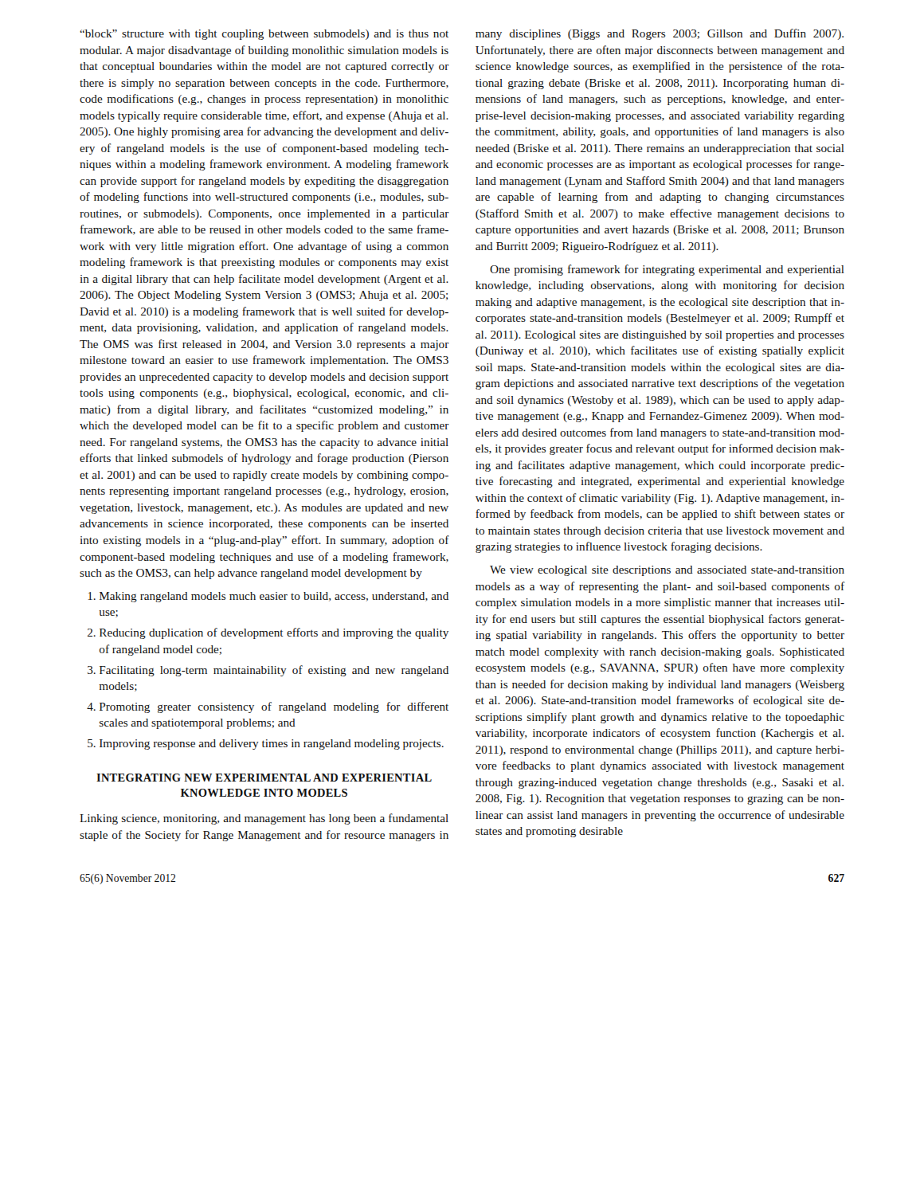“block” structure with tight coupling between submodels) and is thus not modular. A major disadvantage of building monolithic simulation models is that conceptual boundaries within the model are not captured correctly or there is simply no separation between concepts in the code. Furthermore, code modifications (e.g., changes in process representation) in monolithic models typically require considerable time, effort, and expense (Ahuja et al. 2005). One highly promising area for advancing the development and delivery of rangeland models is the use of component-based modeling techniques within a modeling framework environment. A modeling framework can provide support for rangeland models by expediting the disaggregation of modeling functions into well-structured components (i.e., modules, subroutines, or submodels). Components, once implemented in a particular framework, are able to be reused in other models coded to the same framework with very little migration effort. One advantage of using a common modeling framework is that preexisting modules or components may exist in a digital library that can help facilitate model development (Argent et al. 2006). The Object Modeling System Version 3 (OMS3; Ahuja et al. 2005; David et al. 2010) is a modeling framework that is well suited for development, data provisioning, validation, and application of rangeland models. The OMS was first released in 2004, and Version 3.0 represents a major milestone toward an easier to use framework implementation. The OMS3 provides an unprecedented capacity to develop models and decision support tools using components (e.g., biophysical, ecological, economic, and climatic) from a digital library, and facilitates “customized modeling,” in which the developed model can be fit to a specific problem and customer need. For rangeland systems, the OMS3 has the capacity to advance initial efforts that linked submodels of hydrology and forage production (Pierson et al. 2001) and can be used to rapidly create models by combining components representing important rangeland processes (e.g., hydrology, erosion, vegetation, livestock, management, etc.). As modules are updated and new advancements in science incorporated, these components can be inserted into existing models in a “plug-and-play” effort. In summary, adoption of component-based modeling techniques and use of a modeling framework, such as the OMS3, can help advance rangeland model development by
Making rangeland models much easier to build, access, understand, and use;
Reducing duplication of development efforts and improving the quality of rangeland model code;
Facilitating long-term maintainability of existing and new rangeland models;
Promoting greater consistency of rangeland modeling for different scales and spatiotemporal problems; and
Improving response and delivery times in rangeland modeling projects.
Integrating New Experimental and Experiential Knowledge Into Models
Linking science, monitoring, and management has long been a fundamental staple of the Society for Range Management and for resource managers in many disciplines (Biggs and Rogers 2003; Gillson and Duffin 2007). Unfortunately, there are often major disconnects between management and science knowledge sources, as exemplified in the persistence of the rotational grazing debate (Briske et al. 2008, 2011). Incorporating human dimensions of land managers, such as perceptions, knowledge, and enterprise-level decision-making processes, and associated variability regarding the commitment, ability, goals, and opportunities of land managers is also needed (Briske et al. 2011). There remains an underappreciation that social and economic processes are as important as ecological processes for rangeland management (Lynam and Stafford Smith 2004) and that land managers are capable of learning from and adapting to changing circumstances (Stafford Smith et al. 2007) to make effective management decisions to capture opportunities and avert hazards (Briske et al. 2008, 2011; Brunson and Burritt 2009; Rigueiro-Rodríguez et al. 2011).
One promising framework for integrating experimental and experiential knowledge, including observations, along with monitoring for decision making and adaptive management, is the ecological site description that incorporates state-and-transition models (Bestelmeyer et al. 2009; Rumpff et al. 2011). Ecological sites are distinguished by soil properties and processes (Duniway et al. 2010), which facilitates use of existing spatially explicit soil maps. State-and-transition models within the ecological sites are diagram depictions and associated narrative text descriptions of the vegetation and soil dynamics (Westoby et al. 1989), which can be used to apply adaptive management (e.g., Knapp and Fernandez-Gimenez 2009). When modelers add desired outcomes from land managers to state-and-transition models, it provides greater focus and relevant output for informed decision making and facilitates adaptive management, which could incorporate predictive forecasting and integrated, experimental and experiential knowledge within the context of climatic variability (Fig. 1). Adaptive management, informed by feedback from models, can be applied to shift between states or to maintain states through decision criteria that use livestock movement and grazing strategies to influence livestock foraging decisions.
We view ecological site descriptions and associated state-and-transition models as a way of representing the plant- and soil-based components of complex simulation models in a more simplistic manner that increases utility for end users but still captures the essential biophysical factors generating spatial variability in rangelands. This offers the opportunity to better match model complexity with ranch decision-making goals. Sophisticated ecosystem models (e.g., SAVANNA, SPUR) often have more complexity than is needed for decision making by individual land managers (Weisberg et al. 2006). State-and-transition model frameworks of ecological site descriptions simplify plant growth and dynamics relative to the topoedaphic variability, incorporate indicators of ecosystem function (Kachergis et al. 2011), respond to environmental change (Phillips 2011), and capture herbivore feedbacks to plant dynamics associated with livestock management through grazing-induced vegetation change thresholds (e.g., Sasaki et al. 2008, Fig. 1). Recognition that vegetation responses to grazing can be nonlinear can assist land managers in preventing the occurrence of undesirable states and promoting desirable
65(6) November 2012 627